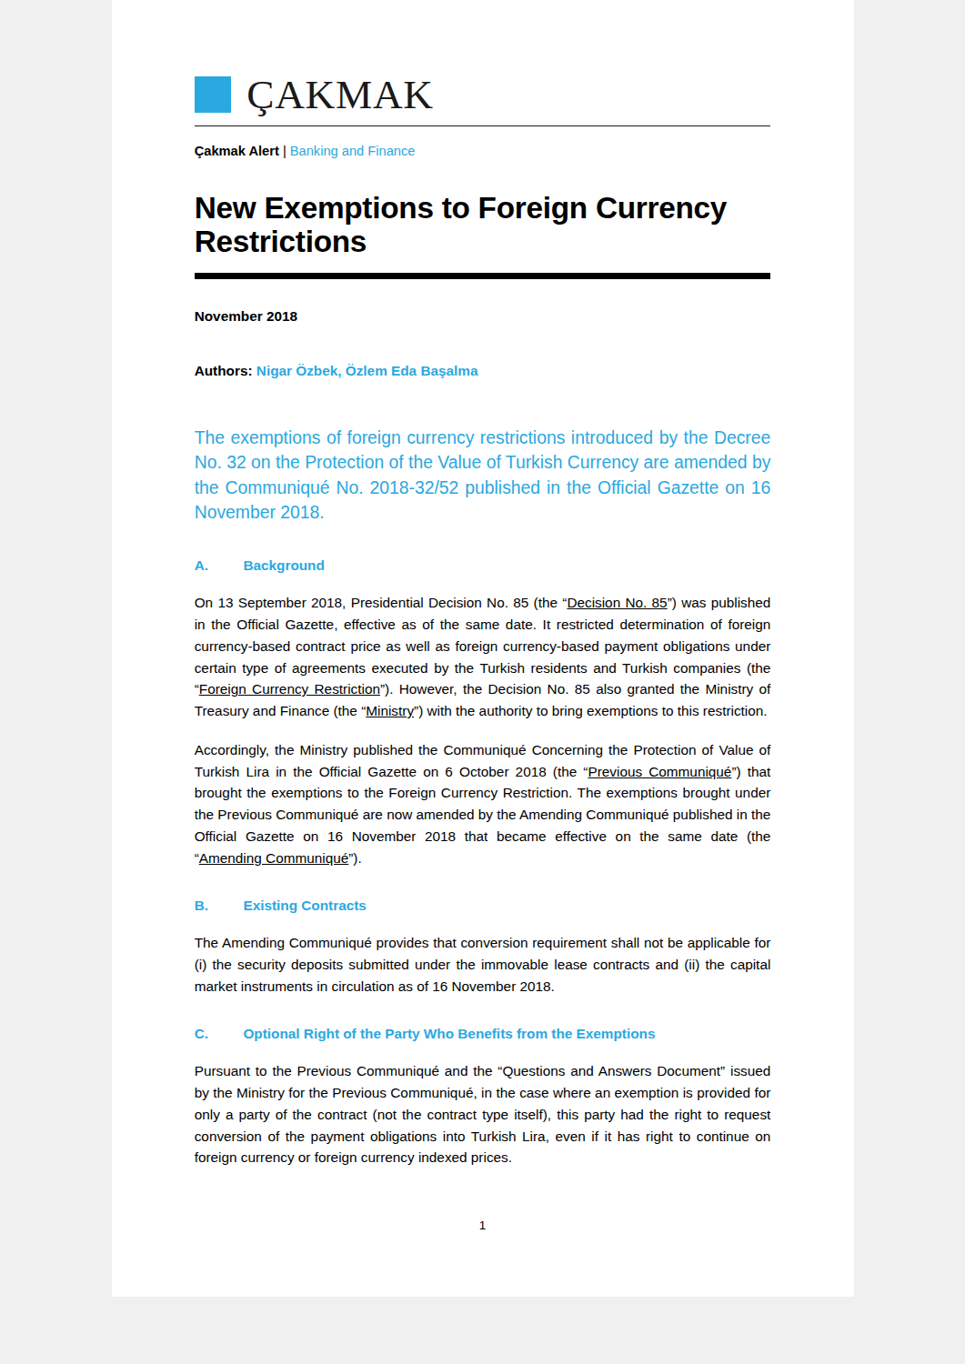ÇAKMAK
Çakmak Alert | Banking and Finance
New Exemptions to Foreign Currency
Restrictions
November 2018
Authors: Nigar Özbek, Özlem Eda Başalma
The exemptions of foreign currency restrictions introduced by the Decree No. 32 on the Protection of the Value of Turkish Currency are amended by the Communiqué No. 2018-32/52 published in the Official Gazette on 16 November 2018.
A. Background
On 13 September 2018, Presidential Decision No. 85 (the “Decision No. 85”) was published in the Official Gazette, effective as of the same date. It restricted determination of foreign currency-based contract price as well as foreign currency-based payment obligations under certain type of agreements executed by the Turkish residents and Turkish companies (the “Foreign Currency Restriction”). However, the Decision No. 85 also granted the Ministry of Treasury and Finance (the “Ministry”) with the authority to bring exemptions to this restriction.
Accordingly, the Ministry published the Communiqué Concerning the Protection of Value of Turkish Lira in the Official Gazette on 6 October 2018 (the “Previous Communiqué”) that brought the exemptions to the Foreign Currency Restriction. The exemptions brought under the Previous Communiqué are now amended by the Amending Communiqué published in the Official Gazette on 16 November 2018 that became effective on the same date (the “Amending Communiqué”).
B. Existing Contracts
The Amending Communiqué provides that conversion requirement shall not be applicable for (i) the security deposits submitted under the immovable lease contracts and (ii) the capital market instruments in circulation as of 16 November 2018.
C. Optional Right of the Party Who Benefits from the Exemptions
Pursuant to the Previous Communiqué and the “Questions and Answers Document” issued by the Ministry for the Previous Communiqué, in the case where an exemption is provided for only a party of the contract (not the contract type itself), this party had the right to request conversion of the payment obligations into Turkish Lira, even if it has right to continue on foreign currency or foreign currency indexed prices.
1